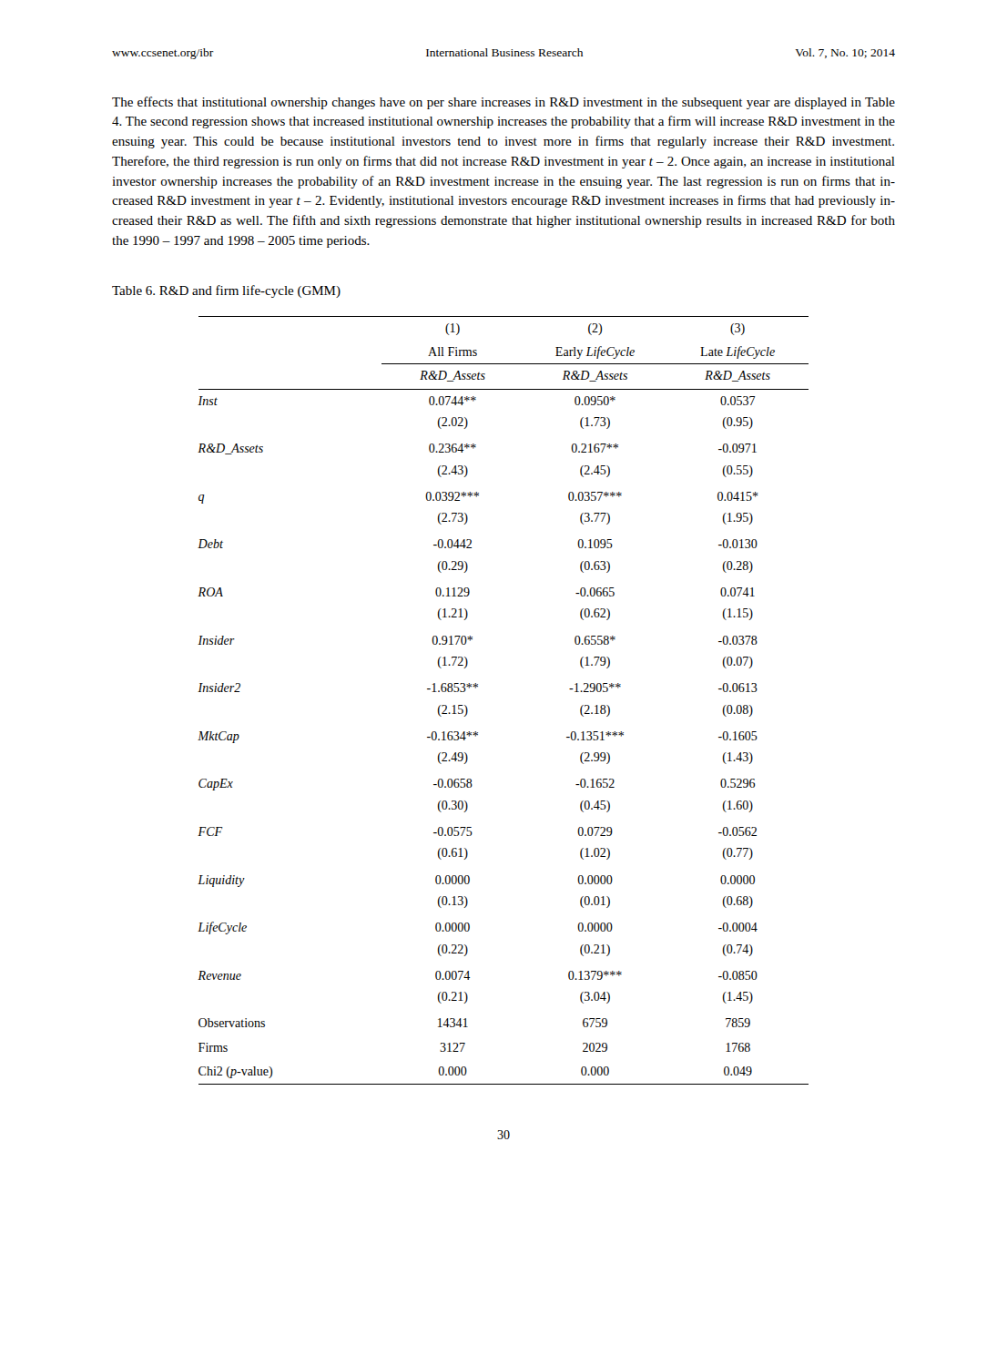www.ccsenet.org/ibr International Business Research Vol. 7, No. 10; 2014
The effects that institutional ownership changes have on per share increases in R&D investment in the subsequent year are displayed in Table 4. The second regression shows that increased institutional ownership increases the probability that a firm will increase R&D investment in the ensuing year. This could be because institutional investors tend to invest more in firms that regularly increase their R&D investment. Therefore, the third regression is run only on firms that did not increase R&D investment in year t – 2. Once again, an increase in institutional investor ownership increases the probability of an R&D investment increase in the ensuing year. The last regression is run on firms that increased R&D investment in year t – 2. Evidently, institutional investors encourage R&D investment increases in firms that had previously increased their R&D as well. The fifth and sixth regressions demonstrate that higher institutional ownership results in increased R&D for both the 1990 – 1997 and 1998 – 2005 time periods.
Table 6. R&D and firm life-cycle (GMM)
Table 6. R&D and firm life-cycle (GMM)
| | (1) | (2) | (3) |
| --- | --- | --- | --- |
| | All Firms | Early LifeCycle | Late LifeCycle |
| | R&D_Assets | R&D_Assets | R&D_Assets |
| Inst | 0.0744** | 0.0950* | 0.0537 |
| | (2.02) | (1.73) | (0.95) |
| R&D_Assets | 0.2364** | 0.2167** | -0.0971 |
| | (2.43) | (2.45) | (0.55) |
| q | 0.0392*** | 0.0357*** | 0.0415* |
| | (2.73) | (3.77) | (1.95) |
| Debt | -0.0442 | 0.1095 | -0.0130 |
| | (0.29) | (0.63) | (0.28) |
| ROA | 0.1129 | -0.0665 | 0.0741 |
| | (1.21) | (0.62) | (1.15) |
| Insider | 0.9170* | 0.6558* | -0.0378 |
| | (1.72) | (1.79) | (0.07) |
| Insider2 | -1.6853** | -1.2905** | -0.0613 |
| | (2.15) | (2.18) | (0.08) |
| MktCap | -0.1634** | -0.1351*** | -0.1605 |
| | (2.49) | (2.99) | (1.43) |
| CapEx | -0.0658 | -0.1652 | 0.5296 |
| | (0.30) | (0.45) | (1.60) |
| FCF | -0.0575 | 0.0729 | -0.0562 |
| | (0.61) | (1.02) | (0.77) |
| Liquidity | 0.0000 | 0.0000 | 0.0000 |
| | (0.13) | (0.01) | (0.68) |
| LifeCycle | 0.0000 | 0.0000 | -0.0004 |
| | (0.22) | (0.21) | (0.74) |
| Revenue | 0.0074 | 0.1379*** | -0.0850 |
| | (0.21) | (3.04) | (1.45) |
| Observations | 14341 | 6759 | 7859 |
| Firms | 3127 | 2029 | 1768 |
| Chi2 ( p -value) | 0.000 | 0.000 | 0.049 |
30